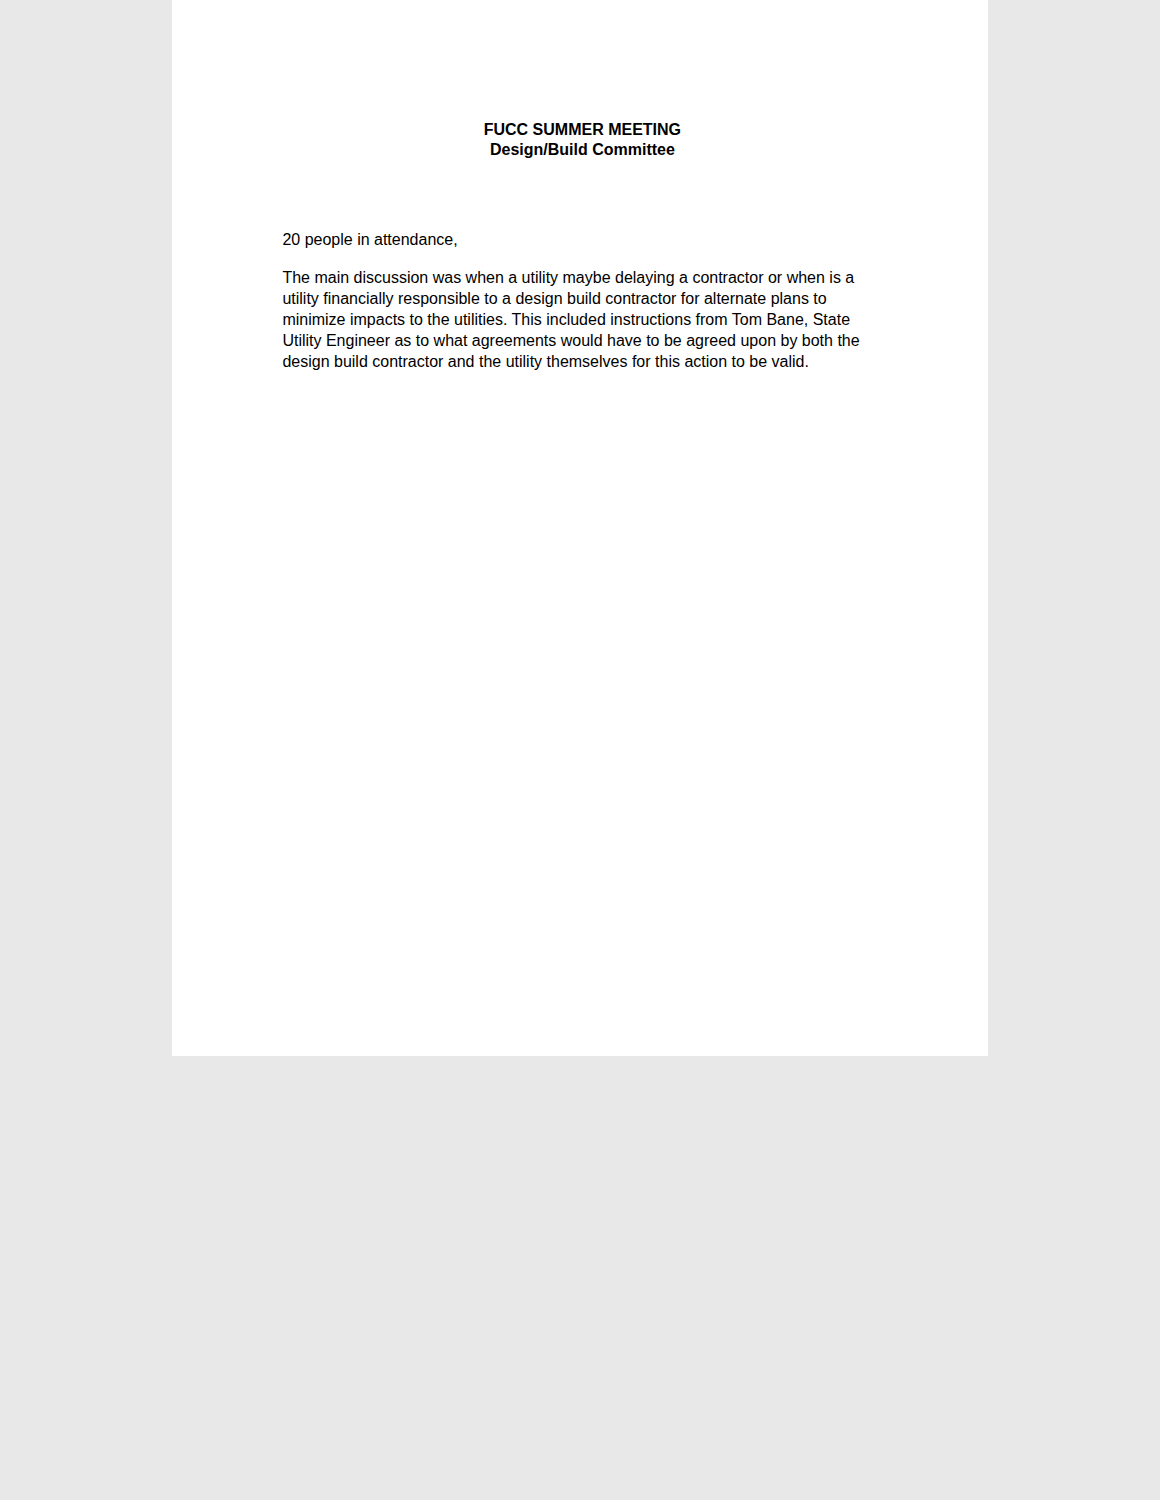FUCC SUMMER MEETING Design/Build Committee
20 people in attendance,
The main discussion was when a utility maybe delaying a contractor or when is a utility financially responsible to a design build contractor for alternate plans to minimize impacts to the utilities. This included instructions from Tom Bane, State Utility Engineer as to what agreements would have to be agreed upon by both the design build contractor and the utility themselves for this action to be valid.